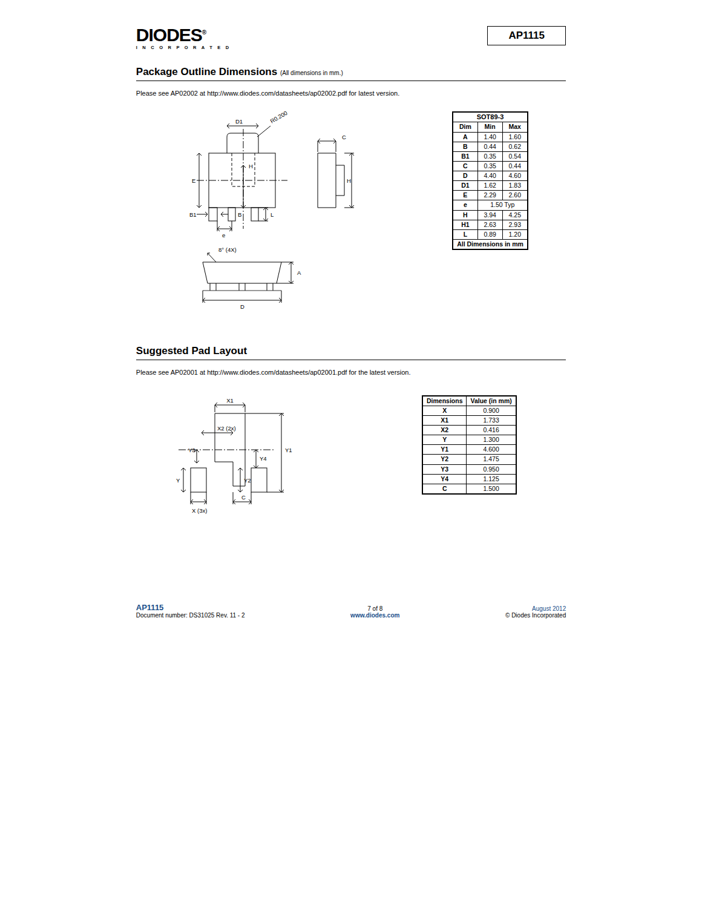DIODES®
I N C O R P O R A T E D
AP1115
Package Outline Dimensions (All dimensions in mm.)
Please see AP02002 at http://www.diodes.com/datasheets/ap02002.pdf for latest version.
D1 R0.200 E H B1 B L e C H 8° (4X) A D
| SOT89-3 |
| --- |
| Dim | Min | Max |
| A | 1.40 | 1.60 |
| B | 0.44 | 0.62 |
| B1 | 0.35 | 0.54 |
| C | 0.35 | 0.44 |
| D | 4.40 | 4.60 |
| D1 | 1.62 | 1.83 |
| E | 2.29 | 2.60 |
| e | 1.50 Typ |
| H | 3.94 | 4.25 |
| H1 | 2.63 | 2.93 |
| L | 0.89 | 1.20 |
| All Dimensions in mm |
Suggested Pad Layout
Please see AP02001 at http://www.diodes.com/datasheets/ap02001.pdf for the latest version.
X1 X2 (2x) Y1 Y3 Y Y4 Y2 X (3x) C
| Dimensions | Value (in mm) |
| --- | --- |
| X | 0.900 |
| X1 | 1.733 |
| X2 | 0.416 |
| Y | 1.300 |
| Y1 | 4.600 |
| Y2 | 1.475 |
| Y3 | 0.950 |
| Y4 | 1.125 |
| C | 1.500 |
AP1115
Document number: DS31025 Rev. 11 - 2
7 of 8
www.diodes.com
August 2012
© Diodes Incorporated